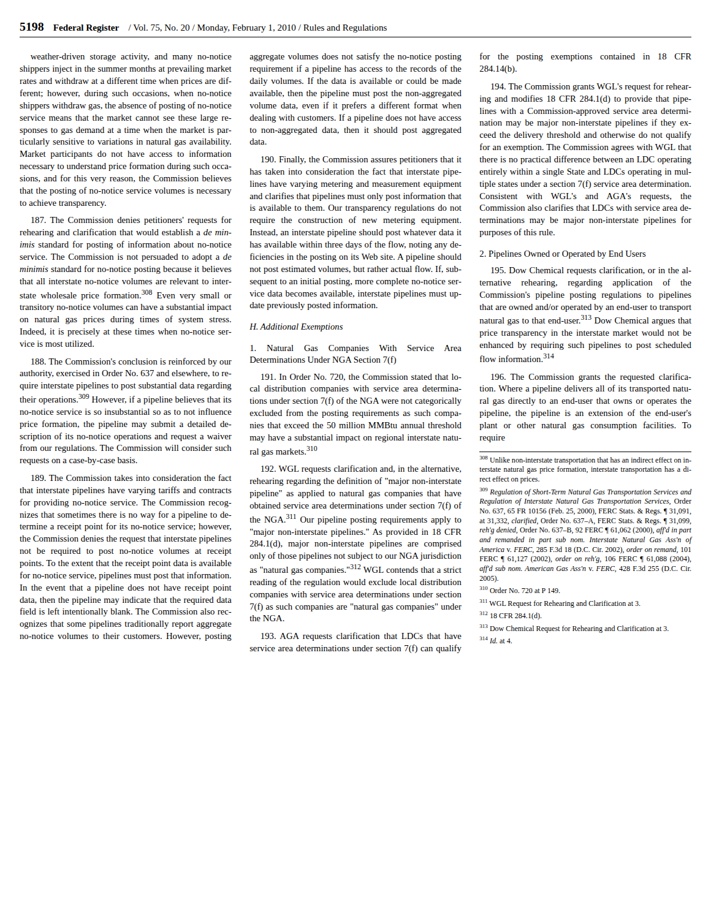5198 Federal Register / Vol. 75, No. 20 / Monday, February 1, 2010 / Rules and Regulations
weather-driven storage activity, and many no-notice shippers inject in the summer months at prevailing market rates and withdraw at a different time when prices are different; however, during such occasions, when no-notice shippers withdraw gas, the absence of posting of no-notice service means that the market cannot see these large responses to gas demand at a time when the market is particularly sensitive to variations in natural gas availability. Market participants do not have access to information necessary to understand price formation during such occasions, and for this very reason, the Commission believes that the posting of no-notice service volumes is necessary to achieve transparency.
187. The Commission denies petitioners' requests for rehearing and clarification that would establish a de minimis standard for posting of information about no-notice service. The Commission is not persuaded to adopt a de minimis standard for no-notice posting because it believes that all interstate no-notice volumes are relevant to interstate wholesale price formation.308 Even very small or transitory no-notice volumes can have a substantial impact on natural gas prices during times of system stress. Indeed, it is precisely at these times when no-notice service is most utilized.
188. The Commission's conclusion is reinforced by our authority, exercised in Order No. 637 and elsewhere, to require interstate pipelines to post substantial data regarding their operations.309 However, if a pipeline believes that its no-notice service is so insubstantial so as to not influence price formation, the pipeline may submit a detailed description of its no-notice operations and request a waiver from our regulations. The Commission will consider such requests on a case-by-case basis.
189. The Commission takes into consideration the fact that interstate pipelines have varying tariffs and contracts for providing no-notice service. The Commission recognizes that sometimes there is no way for a pipeline to determine a receipt point for its no-notice service; however, the Commission denies the request that interstate pipelines not be required to post no-notice volumes at receipt points. To the extent that the receipt point data is available for no-notice service, pipelines must post that information. In the event that a pipeline does not have receipt point data, then the pipeline may indicate that the required data field is left intentionally blank. The Commission also recognizes that some pipelines traditionally report aggregate no-notice volumes to their customers. However, posting aggregate volumes does not satisfy the no-notice posting requirement if a pipeline has access to the records of the daily volumes. If the data is available or could be made available, then the pipeline must post the non-aggregated volume data, even if it prefers a different format when dealing with customers. If a pipeline does not have access to non-aggregated data, then it should post aggregated data.
190. Finally, the Commission assures petitioners that it has taken into consideration the fact that interstate pipelines have varying metering and measurement equipment and clarifies that pipelines must only post information that is available to them. Our transparency regulations do not require the construction of new metering equipment. Instead, an interstate pipeline should post whatever data it has available within three days of the flow, noting any deficiencies in the posting on its Web site. A pipeline should not post estimated volumes, but rather actual flow. If, subsequent to an initial posting, more complete no-notice service data becomes available, interstate pipelines must update previously posted information.
H. Additional Exemptions
1. Natural Gas Companies With Service Area Determinations Under NGA Section 7(f)
191. In Order No. 720, the Commission stated that local distribution companies with service area determinations under section 7(f) of the NGA were not categorically excluded from the posting requirements as such companies that exceed the 50 million MMBtu annual threshold may have a substantial impact on regional interstate natural gas markets.310
192. WGL requests clarification and, in the alternative, rehearing regarding the definition of "major non-interstate pipeline" as applied to natural gas companies that have obtained service area determinations under section 7(f) of the NGA.311 Our pipeline posting requirements apply to "major non-interstate pipelines." As provided in 18 CFR 284.1(d), major non-interstate pipelines are comprised only of those pipelines not subject to our NGA jurisdiction as "natural gas companies."312 WGL contends that a strict reading of the regulation would exclude local distribution companies with service area determinations under section 7(f) as such companies are "natural gas companies" under the NGA.
193. AGA requests clarification that LDCs that have service area determinations under section 7(f) can qualify for the posting exemptions contained in 18 CFR 284.14(b).
194. The Commission grants WGL's request for rehearing and modifies 18 CFR 284.1(d) to provide that pipelines with a Commission-approved service area determination may be major non-interstate pipelines if they exceed the delivery threshold and otherwise do not qualify for an exemption. The Commission agrees with WGL that there is no practical difference between an LDC operating entirely within a single State and LDCs operating in multiple states under a section 7(f) service area determination. Consistent with WGL's and AGA's requests, the Commission also clarifies that LDCs with service area determinations may be major non-interstate pipelines for purposes of this rule.
2. Pipelines Owned or Operated by End Users
195. Dow Chemical requests clarification, or in the alternative rehearing, regarding application of the Commission's pipeline posting regulations to pipelines that are owned and/or operated by an end-user to transport natural gas to that end-user.313 Dow Chemical argues that price transparency in the interstate market would not be enhanced by requiring such pipelines to post scheduled flow information.314
196. The Commission grants the requested clarification. Where a pipeline delivers all of its transported natural gas directly to an end-user that owns or operates the pipeline, the pipeline is an extension of the end-user's plant or other natural gas consumption facilities. To require
308 Unlike non-interstate transportation that has an indirect effect on interstate natural gas price formation, interstate transportation has a direct effect on prices.
309 Regulation of Short-Term Natural Gas Transportation Services and Regulation of Interstate Natural Gas Transportation Services, Order No. 637, 65 FR 10156 (Feb. 25, 2000), FERC Stats. & Regs. ¶ 31,091, at 31,332, clarified, Order No. 637–A, FERC Stats. & Regs. ¶ 31,099, reh'g denied, Order No. 637–B, 92 FERC ¶ 61,062 (2000), aff'd in part and remanded in part sub nom. Interstate Natural Gas Ass'n of America v. FERC, 285 F.3d 18 (D.C. Cir. 2002), order on remand, 101 FERC ¶ 61,127 (2002), order on reh'g, 106 FERC ¶ 61,088 (2004), aff'd sub nom. American Gas Ass'n v. FERC, 428 F.3d 255 (D.C. Cir. 2005).
310 Order No. 720 at P 149.
311 WGL Request for Rehearing and Clarification at 3.
312 18 CFR 284.1(d).
313 Dow Chemical Request for Rehearing and Clarification at 3.
314 Id. at 4.